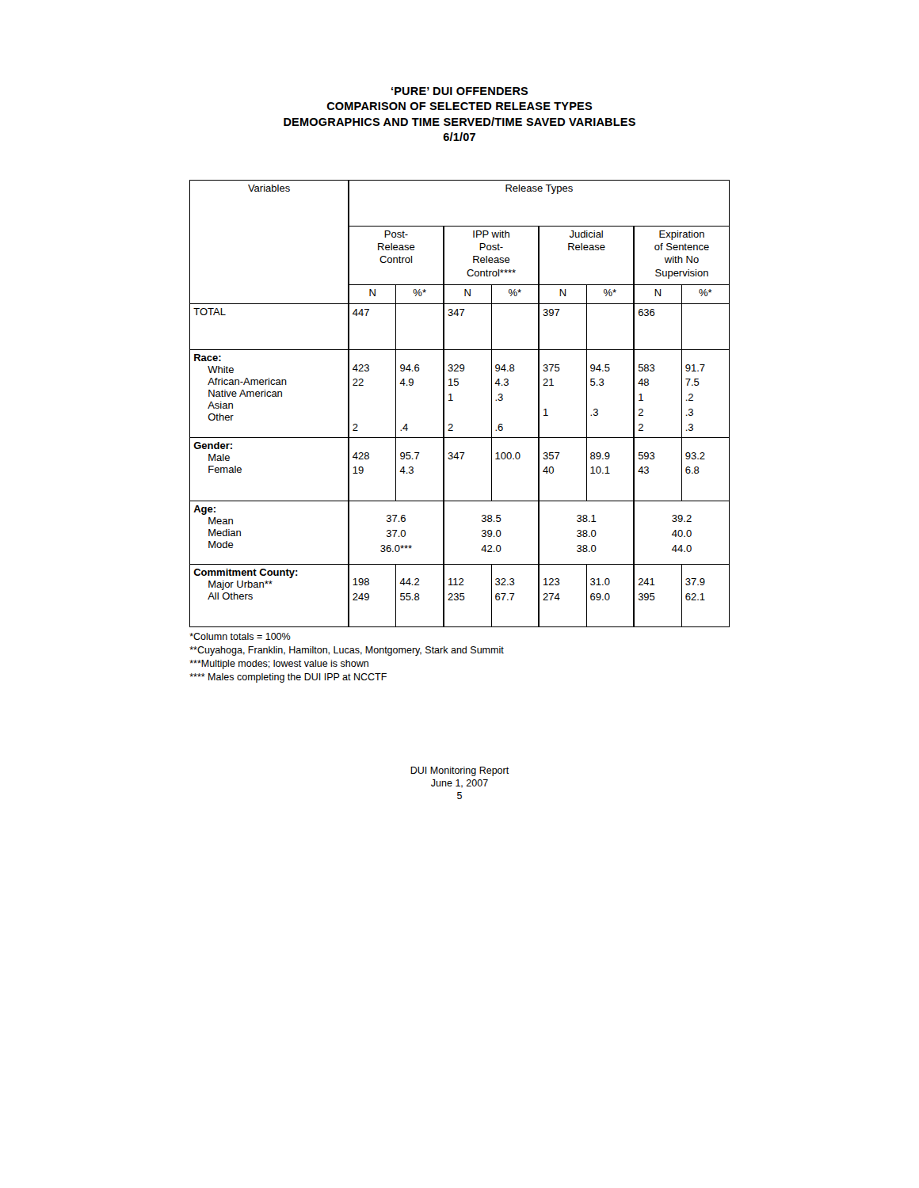‘PURE’ DUI OFFENDERS
COMPARISON OF SELECTED RELEASE TYPES
DEMOGRAPHICS AND TIME SERVED/TIME SAVED VARIABLES
6/1/07
| Variables | Release Types |
| Post- Release Control | IPP with Post- Release Control**** | Judicial Release | Expiration of Sentence with No Supervision |
| N | %* | N | %* | N | %* | N | %* |
| TOTAL | 447 | | 347 | | 397 | | 636 | |
| Race: White African-American Native American Asian Other | 423 22 2 | 94.6 4.9 .4 | 329 15 1 2 | 94.8 4.3 .3 .6 | 375 21 1 | 94.5 5.3 .3 | 583 48 1 2 2 | 91.7 7.5 .2 .3 .3 |
| Gender: Male Female | 428 19 | 95.7 4.3 | 347 | 100.0 | 357 40 | 89.9 10.1 | 593 43 | 93.2 6.8 |
| Age: Mean Median Mode | 37.6 37.0 36.0*** | 38.5 39.0 42.0 | 38.1 38.0 38.0 | 39.2 40.0 44.0 |
| Commitment County: Major Urban** All Others | 198 249 | 44.2 55.8 | 112 235 | 32.3 67.7 | 123 274 | 31.0 69.0 | 241 395 | 37.9 62.1 |
*Column totals = 100%
**Cuyahoga, Franklin, Hamilton, Lucas, Montgomery, Stark and Summit
***Multiple modes; lowest value is shown
**** Males completing the DUI IPP at NCCTF
DUI Monitoring Report
June 1, 2007
5